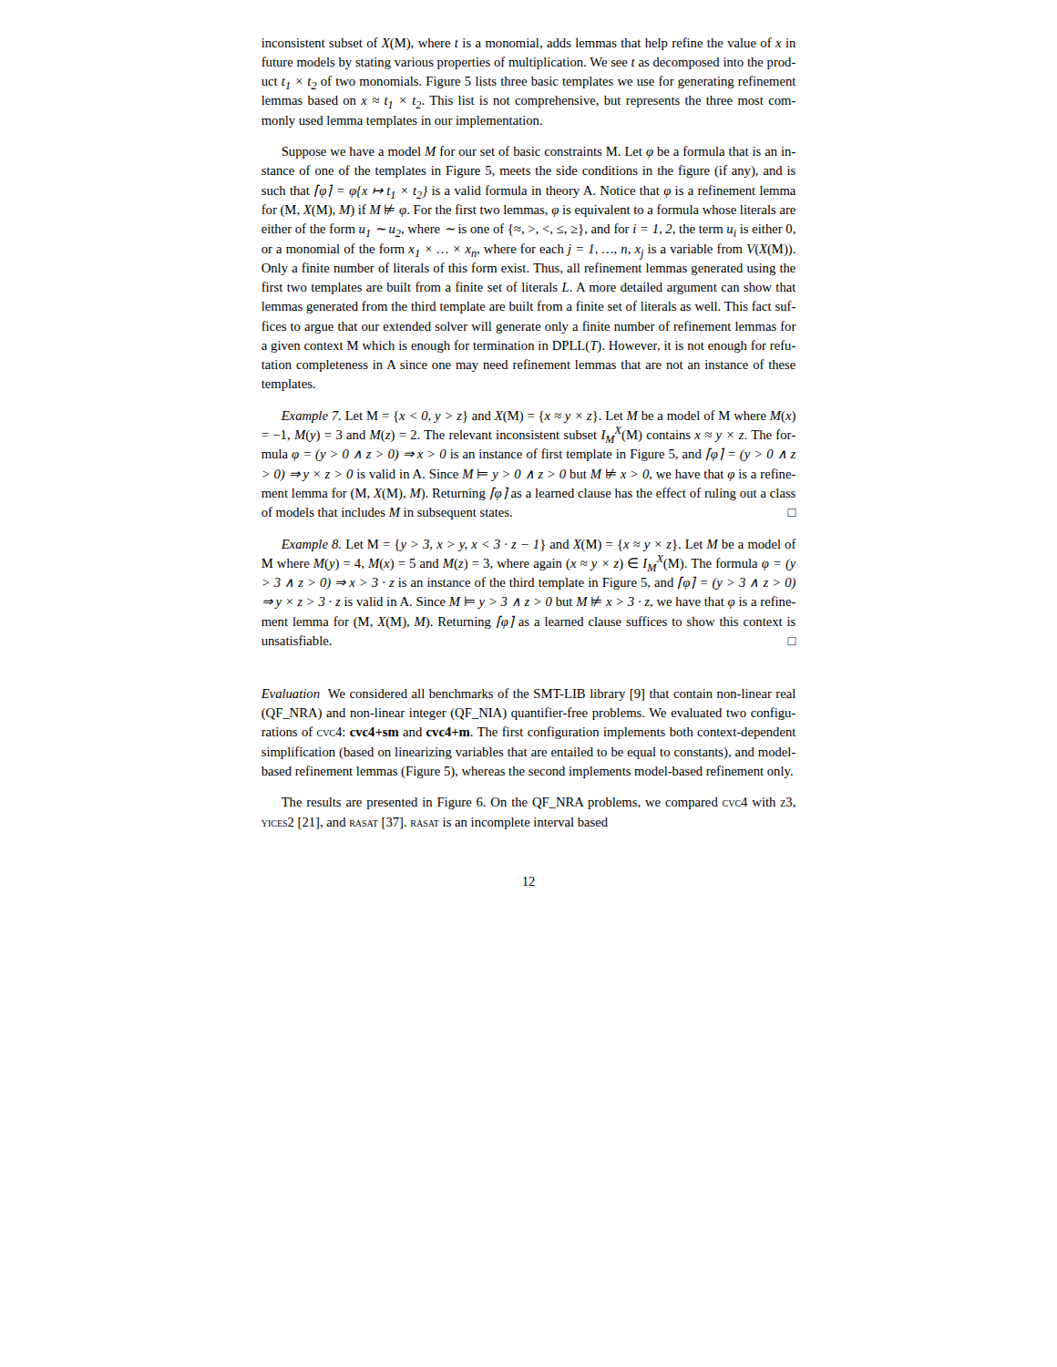inconsistent subset of X(M), where t is a monomial, adds lemmas that help refine the value of x in future models by stating various properties of multiplication. We see t as decomposed into the product t1 × t2 of two monomials. Figure 5 lists three basic templates we use for generating refinement lemmas based on x ≈ t1 × t2. This list is not comprehensive, but represents the three most commonly used lemma templates in our implementation.
Suppose we have a model M for our set of basic constraints M. Let φ be a formula that is an instance of one of the templates in Figure 5, meets the side conditions in the figure (if any), and is such that ⌈φ⌉ = φ{x ↦ t1 × t2} is a valid formula in theory A. Notice that φ is a refinement lemma for (M, X(M), M) if M ⊭ φ. For the first two lemmas, φ is equivalent to a formula whose literals are either of the form u1 ∼ u2, where ∼ is one of {≈, >, <, ≤, ≥}, and for i = 1, 2, the term ui is either 0, or a monomial of the form x1 × … × xn, where for each j = 1, …, n, xj is a variable from V(X(M)). Only a finite number of literals of this form exist. Thus, all refinement lemmas generated using the first two templates are built from a finite set of literals L. A more detailed argument can show that lemmas generated from the third template are built from a finite set of literals as well. This fact suffices to argue that our extended solver will generate only a finite number of refinement lemmas for a given context M which is enough for termination in DPLL(T). However, it is not enough for refutation completeness in A since one may need refinement lemmas that are not an instance of these templates.
Example 7. Let M = {x < 0, y > z} and X(M) = {x ≈ y × z}. Let M be a model of M where M(x) = −1, M(y) = 3 and M(z) = 2. The relevant inconsistent subset IMX(M) contains x ≈ y × z. The formula φ = (y > 0 ∧ z > 0) ⇒ x > 0 is an instance of first template in Figure 5, and ⌈φ⌉ = (y > 0 ∧ z > 0) ⇒ y × z > 0 is valid in A. Since M ⊨ y > 0 ∧ z > 0 but M ⊭ x > 0, we have that φ is a refinement lemma for (M, X(M), M). Returning ⌈φ⌉ as a learned clause has the effect of ruling out a class of models that includes M in subsequent states. □
Example 8. Let M = {y > 3, x > y, x < 3 · z − 1} and X(M) = {x ≈ y × z}. Let M be a model of M where M(y) = 4, M(x) = 5 and M(z) = 3, where again (x ≈ y × z) ∈ IMX(M). The formula φ = (y > 3 ∧ z > 0) ⇒ x > 3 · z is an instance of the third template in Figure 5, and ⌈φ⌉ = (y > 3 ∧ z > 0) ⇒ y × z > 3 · z is valid in A. Since M ⊨ y > 3 ∧ z > 0 but M ⊭ x > 3 · z, we have that φ is a refinement lemma for (M, X(M), M). Returning ⌈φ⌉ as a learned clause suffices to show this context is unsatisfiable. □
Evaluation We considered all benchmarks of the SMT-LIB library [9] that contain non-linear real (QF_NRA) and non-linear integer (QF_NIA) quantifier-free problems. We evaluated two configurations of cvc4: cvc4+sm and cvc4+m. The first configuration implements both context-dependent simplification (based on linearizing variables that are entailed to be equal to constants), and model-based refinement lemmas (Figure 5), whereas the second implements model-based refinement only.
The results are presented in Figure 6. On the QF_NRA problems, we compared cvc4 with z3, yices2 [21], and rasat [37]. rasat is an incomplete interval based
12